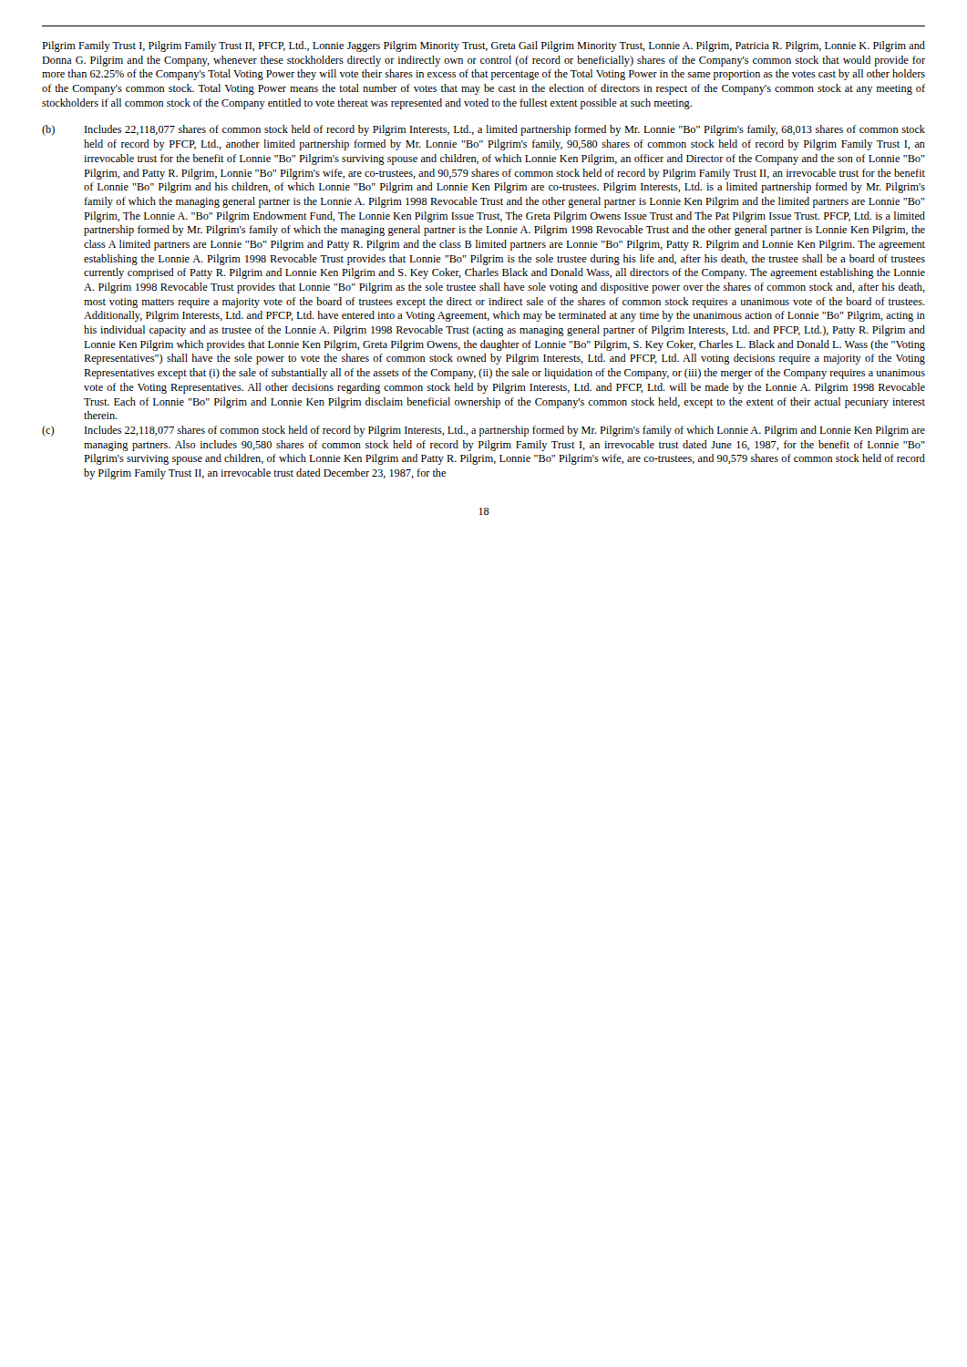Pilgrim Family Trust I, Pilgrim Family Trust II, PFCP, Ltd., Lonnie Jaggers Pilgrim Minority Trust, Greta Gail Pilgrim Minority Trust, Lonnie A. Pilgrim, Patricia R. Pilgrim, Lonnie K. Pilgrim and Donna G. Pilgrim and the Company, whenever these stockholders directly or indirectly own or control (of record or beneficially) shares of the Company's common stock that would provide for more than 62.25% of the Company's Total Voting Power they will vote their shares in excess of that percentage of the Total Voting Power in the same proportion as the votes cast by all other holders of the Company's common stock. Total Voting Power means the total number of votes that may be cast in the election of directors in respect of the Company's common stock at any meeting of stockholders if all common stock of the Company entitled to vote thereat was represented and voted to the fullest extent possible at such meeting.
| (b) | Includes 22,118,077 shares of common stock held of record by Pilgrim Interests, Ltd., a limited partnership formed by Mr. Lonnie "Bo" Pilgrim's family, 68,013 shares of common stock held of record by PFCP, Ltd., another limited partnership formed by Mr. Lonnie "Bo" Pilgrim's family, 90,580 shares of common stock held of record by Pilgrim Family Trust I, an irrevocable trust for the benefit of Lonnie "Bo" Pilgrim's surviving spouse and children, of which Lonnie Ken Pilgrim, an officer and Director of the Company and the son of Lonnie "Bo" Pilgrim, and Patty R. Pilgrim, Lonnie "Bo" Pilgrim's wife, are co-trustees, and 90,579 shares of common stock held of record by Pilgrim Family Trust II, an irrevocable trust for the benefit of Lonnie "Bo" Pilgrim and his children, of which Lonnie "Bo" Pilgrim and Lonnie Ken Pilgrim are co-trustees. Pilgrim Interests, Ltd. is a limited partnership formed by Mr. Pilgrim's family of which the managing general partner is the Lonnie A. Pilgrim 1998 Revocable Trust and the other general partner is Lonnie Ken Pilgrim and the limited partners are Lonnie "Bo" Pilgrim, The Lonnie A. "Bo" Pilgrim Endowment Fund, The Lonnie Ken Pilgrim Issue Trust, The Greta Pilgrim Owens Issue Trust and The Pat Pilgrim Issue Trust. PFCP, Ltd. is a limited partnership formed by Mr. Pilgrim's family of which the managing general partner is the Lonnie A. Pilgrim 1998 Revocable Trust and the other general partner is Lonnie Ken Pilgrim, the class A limited partners are Lonnie "Bo" Pilgrim and Patty R. Pilgrim and the class B limited partners are Lonnie "Bo" Pilgrim, Patty R. Pilgrim and Lonnie Ken Pilgrim. The agreement establishing the Lonnie A. Pilgrim 1998 Revocable Trust provides that Lonnie "Bo" Pilgrim is the sole trustee during his life and, after his death, the trustee shall be a board of trustees currently comprised of Patty R. Pilgrim and Lonnie Ken Pilgrim and S. Key Coker, Charles Black and Donald Wass, all directors of the Company. The agreement establishing the Lonnie A. Pilgrim 1998 Revocable Trust provides that Lonnie "Bo" Pilgrim as the sole trustee shall have sole voting and dispositive power over the shares of common stock and, after his death, most voting matters require a majority vote of the board of trustees except the direct or indirect sale of the shares of common stock requires a unanimous vote of the board of trustees. Additionally, Pilgrim Interests, Ltd. and PFCP, Ltd. have entered into a Voting Agreement, which may be terminated at any time by the unanimous action of Lonnie "Bo" Pilgrim, acting in his individual capacity and as trustee of the Lonnie A. Pilgrim 1998 Revocable Trust (acting as managing general partner of Pilgrim Interests, Ltd. and PFCP, Ltd.), Patty R. Pilgrim and Lonnie Ken Pilgrim which provides that Lonnie Ken Pilgrim, Greta Pilgrim Owens, the daughter of Lonnie "Bo" Pilgrim, S. Key Coker, Charles L. Black and Donald L. Wass (the "Voting Representatives") shall have the sole power to vote the shares of common stock owned by Pilgrim Interests, Ltd. and PFCP, Ltd. All voting decisions require a majority of the Voting Representatives except that (i) the sale of substantially all of the assets of the Company, (ii) the sale or liquidation of the Company, or (iii) the merger of the Company requires a unanimous vote of the Voting Representatives. All other decisions regarding common stock held by Pilgrim Interests, Ltd. and PFCP, Ltd. will be made by the Lonnie A. Pilgrim 1998 Revocable Trust. Each of Lonnie "Bo" Pilgrim and Lonnie Ken Pilgrim disclaim beneficial ownership of the Company's common stock held, except to the extent of their actual pecuniary interest therein. |
| (c) | Includes 22,118,077 shares of common stock held of record by Pilgrim Interests, Ltd., a partnership formed by Mr. Pilgrim's family of which Lonnie A. Pilgrim and Lonnie Ken Pilgrim are managing partners. Also includes 90,580 shares of common stock held of record by Pilgrim Family Trust I, an irrevocable trust dated June 16, 1987, for the benefit of Lonnie "Bo" Pilgrim's surviving spouse and children, of which Lonnie Ken Pilgrim and Patty R. Pilgrim, Lonnie "Bo" Pilgrim's wife, are co-trustees, and 90,579 shares of common stock held of record by Pilgrim Family Trust II, an irrevocable trust dated December 23, 1987, for the |
18